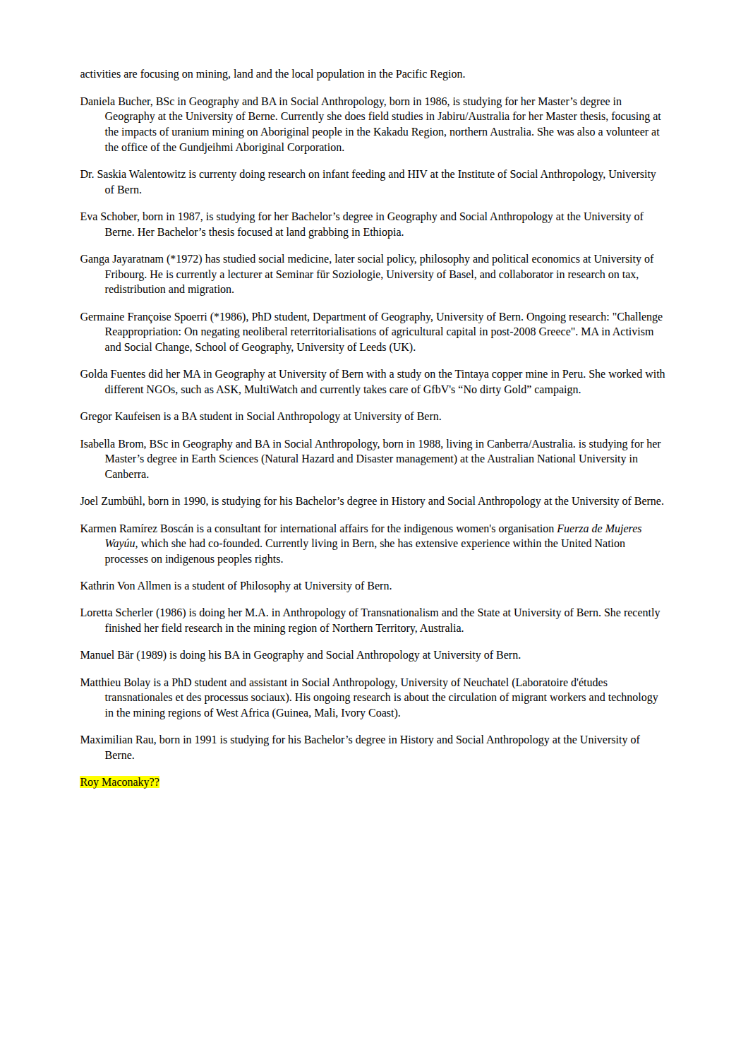activities are focusing on mining, land and the local population in the Pacific Region.
Daniela Bucher, BSc in Geography and BA in Social Anthropology, born in 1986, is studying for her Master’s degree in Geography at the University of Berne. Currently she does field studies in Jabiru/Australia for her Master thesis, focusing at the impacts of uranium mining on Aboriginal people in the Kakadu Region, northern Australia. She was also a volunteer at the office of the Gundjeihmi Aboriginal Corporation.
Dr. Saskia Walentowitz is currenty doing research on infant feeding and HIV at the Institute of Social Anthropology, University of Bern.
Eva Schober, born in 1987, is studying for her Bachelor’s degree in Geography and Social Anthropology at the University of Berne. Her Bachelor’s thesis focused at land grabbing in Ethiopia.
Ganga Jayaratnam (*1972) has studied social medicine, later social policy, philosophy and political economics at University of Fribourg. He is currently a lecturer at Seminar für Soziologie, University of Basel, and collaborator in research on tax, redistribution and migration.
Germaine Françoise Spoerri (*1986), PhD student, Department of Geography, University of Bern. Ongoing research: "Challenge Reappropriation: On negating neoliberal reterritorialisations of agricultural capital in post-2008 Greece". MA in Activism and Social Change, School of Geography, University of Leeds (UK).
Golda Fuentes did her MA in Geography at University of Bern with a study on the Tintaya copper mine in Peru. She worked with different NGOs, such as ASK, MultiWatch and currently takes care of GfbV's “No dirty Gold” campaign.
Gregor Kaufeisen is a BA student in Social Anthropology at University of Bern.
Isabella Brom, BSc in Geography and BA in Social Anthropology, born in 1988, living in Canberra/Australia. is studying for her Master’s degree in Earth Sciences (Natural Hazard and Disaster management) at the Australian National University in Canberra.
Joel Zumbühl, born in 1990, is studying for his Bachelor’s degree in History and Social Anthropology at the University of Berne.
Karmen Ramírez Boscán is a consultant for international affairs for the indigenous women's organisation Fuerza de Mujeres Wayúu, which she had co-founded. Currently living in Bern, she has extensive experience within the United Nation processes on indigenous peoples rights.
Kathrin Von Allmen is a student of Philosophy at University of Bern.
Loretta Scherler (1986) is doing her M.A. in Anthropology of Transnationalism and the State at University of Bern. She recently finished her field research in the mining region of Northern Territory, Australia.
Manuel Bär (1989) is doing his BA in Geography and Social Anthropology at University of Bern.
Matthieu Bolay is a PhD student and assistant in Social Anthropology, University of Neuchatel (Laboratoire d'études transnationales et des processus sociaux). His ongoing research is about the circulation of migrant workers and technology in the mining regions of West Africa (Guinea, Mali, Ivory Coast).
Maximilian Rau, born in 1991 is studying for his Bachelor’s degree in History and Social Anthropology at the University of Berne.
Roy Maconaky??